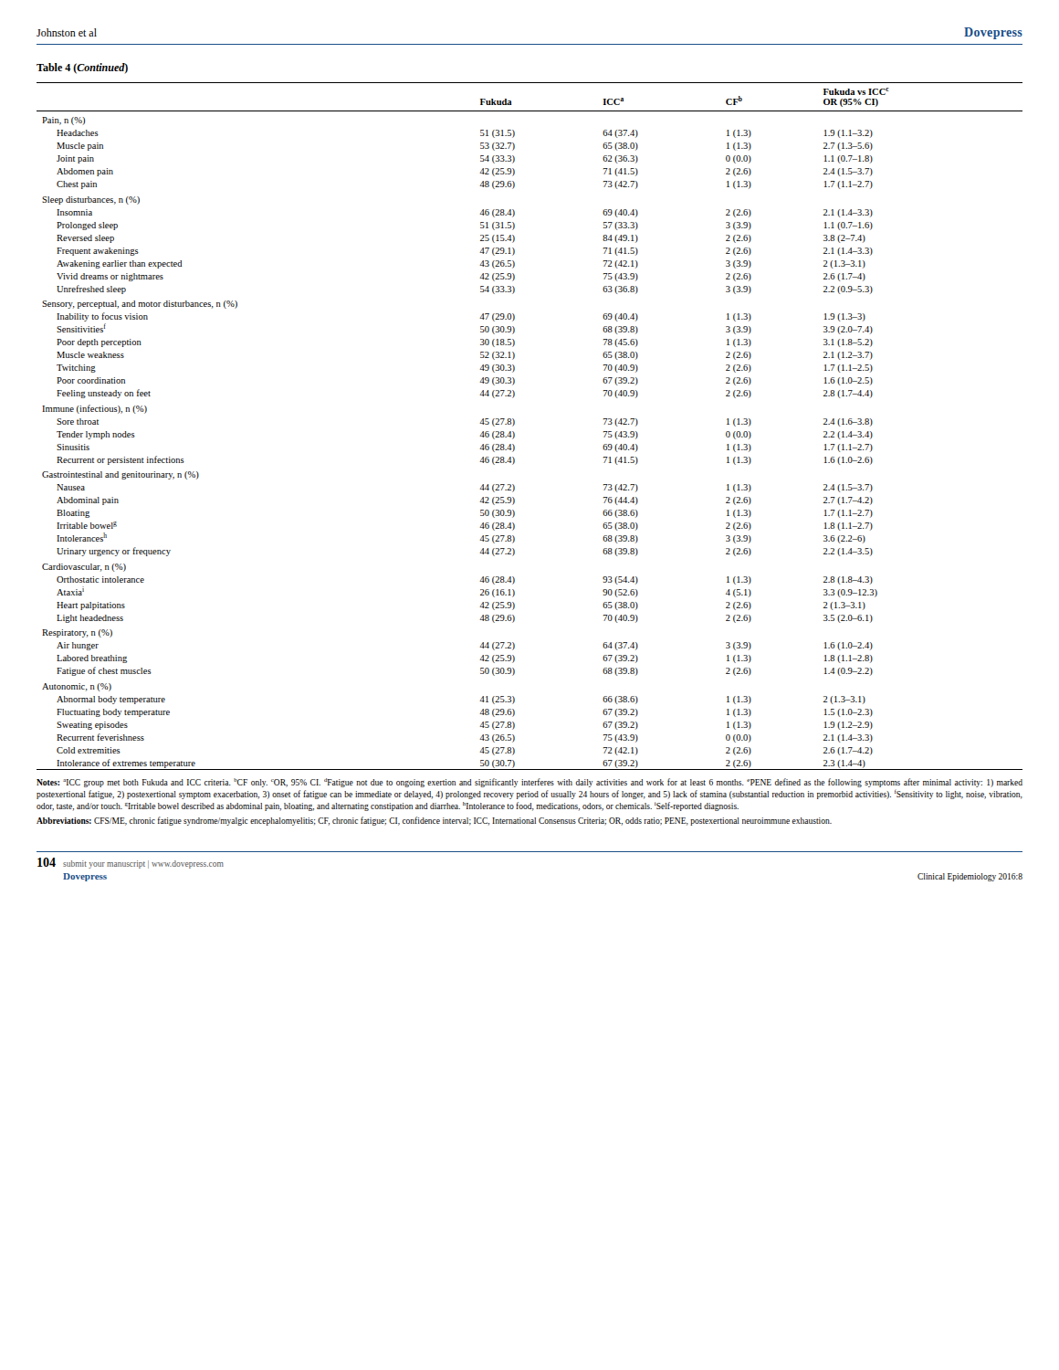Johnston et al
Dovepress
Table 4 (Continued)
| | Fukuda | ICC a | CF b | Fukuda vs ICC c OR (95% CI) |
| --- | --- | --- | --- | --- |
| Pain, n (%) |
| Headaches | 51 (31.5) | 64 (37.4) | 1 (1.3) | 1.9 (1.1–3.2) |
| Muscle pain | 53 (32.7) | 65 (38.0) | 1 (1.3) | 2.7 (1.3–5.6) |
| Joint pain | 54 (33.3) | 62 (36.3) | 0 (0.0) | 1.1 (0.7–1.8) |
| Abdomen pain | 42 (25.9) | 71 (41.5) | 2 (2.6) | 2.4 (1.5–3.7) |
| Chest pain | 48 (29.6) | 73 (42.7) | 1 (1.3) | 1.7 (1.1–2.7) |
| Sleep disturbances, n (%) |
| Insomnia | 46 (28.4) | 69 (40.4) | 2 (2.6) | 2.1 (1.4–3.3) |
| Prolonged sleep | 51 (31.5) | 57 (33.3) | 3 (3.9) | 1.1 (0.7–1.6) |
| Reversed sleep | 25 (15.4) | 84 (49.1) | 2 (2.6) | 3.8 (2–7.4) |
| Frequent awakenings | 47 (29.1) | 71 (41.5) | 2 (2.6) | 2.1 (1.4–3.3) |
| Awakening earlier than expected | 43 (26.5) | 72 (42.1) | 3 (3.9) | 2 (1.3–3.1) |
| Vivid dreams or nightmares | 42 (25.9) | 75 (43.9) | 2 (2.6) | 2.6 (1.7–4) |
| Unrefreshed sleep | 54 (33.3) | 63 (36.8) | 3 (3.9) | 2.2 (0.9–5.3) |
| Sensory, perceptual, and motor disturbances, n (%) |
| Inability to focus vision | 47 (29.0) | 69 (40.4) | 1 (1.3) | 1.9 (1.3–3) |
| Sensitivities f | 50 (30.9) | 68 (39.8) | 3 (3.9) | 3.9 (2.0–7.4) |
| Poor depth perception | 30 (18.5) | 78 (45.6) | 1 (1.3) | 3.1 (1.8–5.2) |
| Muscle weakness | 52 (32.1) | 65 (38.0) | 2 (2.6) | 2.1 (1.2–3.7) |
| Twitching | 49 (30.3) | 70 (40.9) | 2 (2.6) | 1.7 (1.1–2.5) |
| Poor coordination | 49 (30.3) | 67 (39.2) | 2 (2.6) | 1.6 (1.0–2.5) |
| Feeling unsteady on feet | 44 (27.2) | 70 (40.9) | 2 (2.6) | 2.8 (1.7–4.4) |
| Immune (infectious), n (%) |
| Sore throat | 45 (27.8) | 73 (42.7) | 1 (1.3) | 2.4 (1.6–3.8) |
| Tender lymph nodes | 46 (28.4) | 75 (43.9) | 0 (0.0) | 2.2 (1.4–3.4) |
| Sinusitis | 46 (28.4) | 69 (40.4) | 1 (1.3) | 1.7 (1.1–2.7) |
| Recurrent or persistent infections | 46 (28.4) | 71 (41.5) | 1 (1.3) | 1.6 (1.0–2.6) |
| Gastrointestinal and genitourinary, n (%) |
| Nausea | 44 (27.2) | 73 (42.7) | 1 (1.3) | 2.4 (1.5–3.7) |
| Abdominal pain | 42 (25.9) | 76 (44.4) | 2 (2.6) | 2.7 (1.7–4.2) |
| Bloating | 50 (30.9) | 66 (38.6) | 1 (1.3) | 1.7 (1.1–2.7) |
| Irritable bowel g | 46 (28.4) | 65 (38.0) | 2 (2.6) | 1.8 (1.1–2.7) |
| Intolerances h | 45 (27.8) | 68 (39.8) | 3 (3.9) | 3.6 (2.2–6) |
| Urinary urgency or frequency | 44 (27.2) | 68 (39.8) | 2 (2.6) | 2.2 (1.4–3.5) |
| Cardiovascular, n (%) |
| Orthostatic intolerance | 46 (28.4) | 93 (54.4) | 1 (1.3) | 2.8 (1.8–4.3) |
| Ataxia i | 26 (16.1) | 90 (52.6) | 4 (5.1) | 3.3 (0.9–12.3) |
| Heart palpitations | 42 (25.9) | 65 (38.0) | 2 (2.6) | 2 (1.3–3.1) |
| Light headedness | 48 (29.6) | 70 (40.9) | 2 (2.6) | 3.5 (2.0–6.1) |
| Respiratory, n (%) |
| Air hunger | 44 (27.2) | 64 (37.4) | 3 (3.9) | 1.6 (1.0–2.4) |
| Labored breathing | 42 (25.9) | 67 (39.2) | 1 (1.3) | 1.8 (1.1–2.8) |
| Fatigue of chest muscles | 50 (30.9) | 68 (39.8) | 2 (2.6) | 1.4 (0.9–2.2) |
| Autonomic, n (%) |
| Abnormal body temperature | 41 (25.3) | 66 (38.6) | 1 (1.3) | 2 (1.3–3.1) |
| Fluctuating body temperature | 48 (29.6) | 67 (39.2) | 1 (1.3) | 1.5 (1.0–2.3) |
| Sweating episodes | 45 (27.8) | 67 (39.2) | 1 (1.3) | 1.9 (1.2–2.9) |
| Recurrent feverishness | 43 (26.5) | 75 (43.9) | 0 (0.0) | 2.1 (1.4–3.3) |
| Cold extremities | 45 (27.8) | 72 (42.1) | 2 (2.6) | 2.6 (1.7–4.2) |
| Intolerance of extremes temperature | 50 (30.7) | 67 (39.2) | 2 (2.6) | 2.3 (1.4–4) |
Notes: aICC group met both Fukuda and ICC criteria. bCF only. cOR, 95% CI. dFatigue not due to ongoing exertion and significantly interferes with daily activities and work for at least 6 months. ePENE defined as the following symptoms after minimal activity: 1) marked postexertional fatigue, 2) postexertional symptom exacerbation, 3) onset of fatigue can be immediate or delayed, 4) prolonged recovery period of usually 24 hours of longer, and 5) lack of stamina (substantial reduction in premorbid activities). fSensitivity to light, noise, vibration, odor, taste, and/or touch. gIrritable bowel described as abdominal pain, bloating, and alternating constipation and diarrhea. hIntolerance to food, medications, odors, or chemicals. iSelf-reported diagnosis.
Abbreviations: CFS/ME, chronic fatigue syndrome/myalgic encephalomyelitis; CF, chronic fatigue; CI, confidence interval; ICC, International Consensus Criteria; OR, odds ratio; PENE, postexertional neuroimmune exhaustion.
104 submit your manuscript | www.dovepress.com Dovepress
Clinical Epidemiology 2016:8